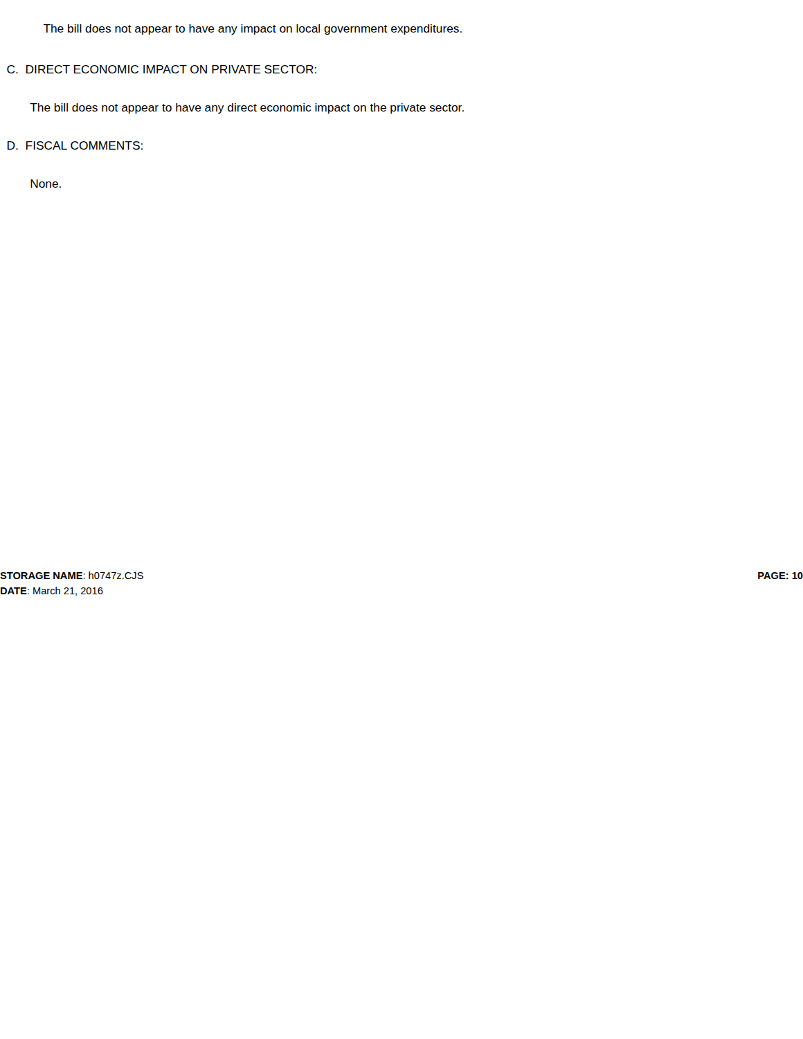The bill does not appear to have any impact on local government expenditures.
C. DIRECT ECONOMIC IMPACT ON PRIVATE SECTOR:
The bill does not appear to have any direct economic impact on the private sector.
D. FISCAL COMMENTS:
None.
STORAGE NAME: h0747z.CJS
DATE: March 21, 2016
PAGE: 10